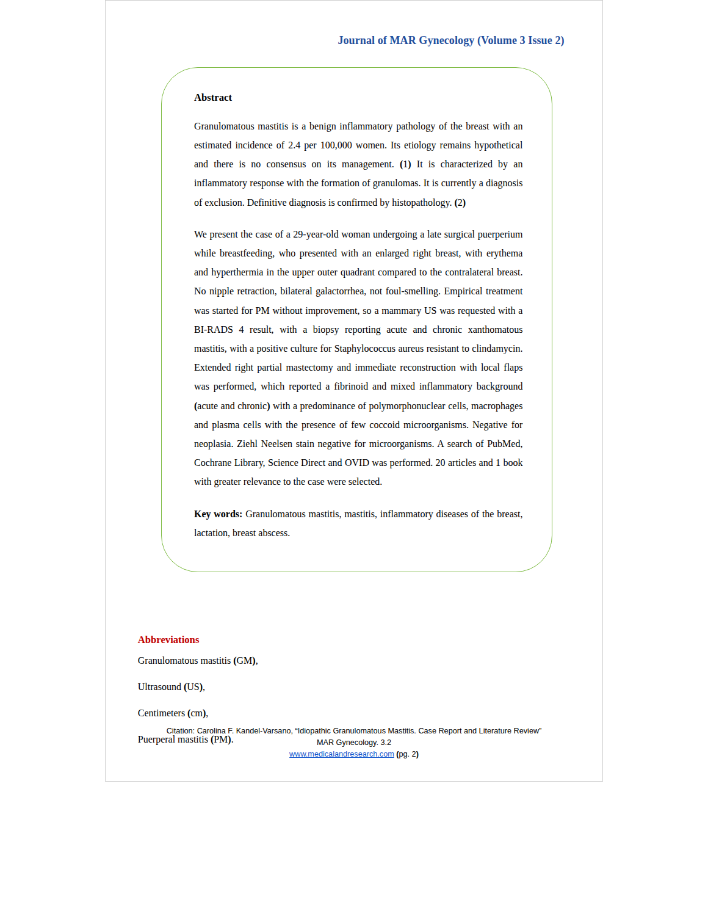Journal of MAR Gynecology (Volume 3 Issue 2)
Abstract
Granulomatous mastitis is a benign inflammatory pathology of the breast with an estimated incidence of 2.4 per 100,000 women. Its etiology remains hypothetical and there is no consensus on its management. (1) It is characterized by an inflammatory response with the formation of granulomas. It is currently a diagnosis of exclusion. Definitive diagnosis is confirmed by histopathology. (2)
We present the case of a 29-year-old woman undergoing a late surgical puerperium while breastfeeding, who presented with an enlarged right breast, with erythema and hyperthermia in the upper outer quadrant compared to the contralateral breast. No nipple retraction, bilateral galactorrhea, not foul-smelling. Empirical treatment was started for PM without improvement, so a mammary US was requested with a BI-RADS 4 result, with a biopsy reporting acute and chronic xanthomatous mastitis, with a positive culture for Staphylococcus aureus resistant to clindamycin. Extended right partial mastectomy and immediate reconstruction with local flaps was performed, which reported a fibrinoid and mixed inflammatory background (acute and chronic) with a predominance of polymorphonuclear cells, macrophages and plasma cells with the presence of few coccoid microorganisms. Negative for neoplasia. Ziehl Neelsen stain negative for microorganisms. A search of PubMed, Cochrane Library, Science Direct and OVID was performed. 20 articles and 1 book with greater relevance to the case were selected.
Key words: Granulomatous mastitis, mastitis, inflammatory diseases of the breast, lactation, breast abscess.
Abbreviations
Granulomatous mastitis (GM),
Ultrasound (US),
Centimeters (cm),
Puerperal mastitis (PM).
Citation: Carolina F. Kandel-Varsano, “Idiopathic Granulomatous Mastitis. Case Report and Literature Review”
MAR Gynecology. 3.2
www.medicalandresearch.com (pg. 2)